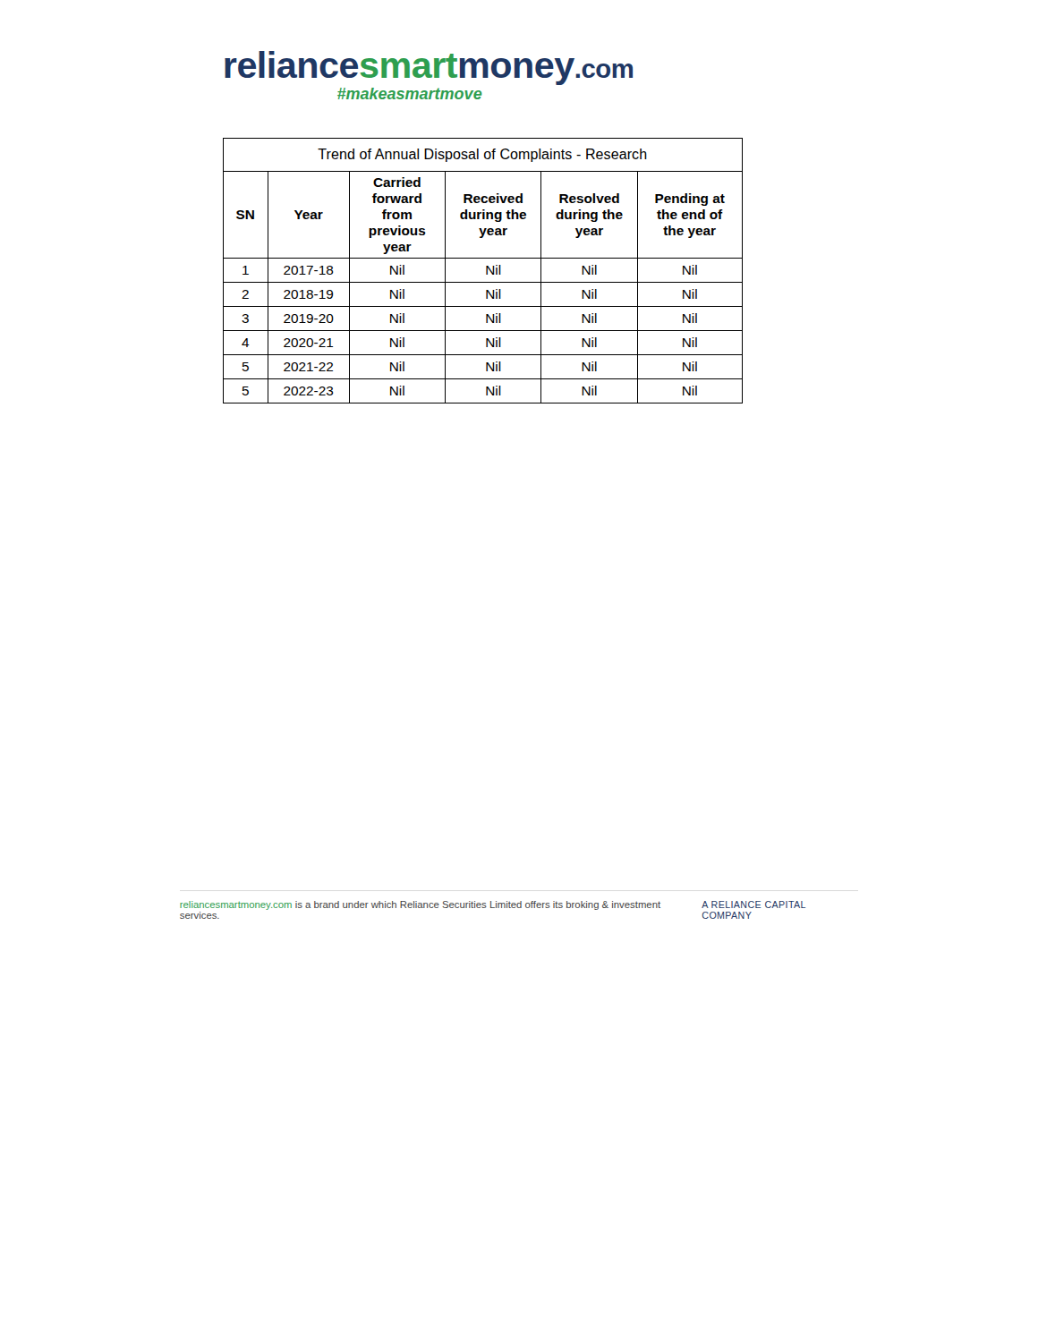reliance smart money.com
#makeasmartmove
| Trend of Annual Disposal of Complaints - Research |
| SN | Year | Carried forward from previous year | Received during the year | Resolved during the year | Pending at the end of the year |
| 1 | 2017-18 | Nil | Nil | Nil | Nil |
| 2 | 2018-19 | Nil | Nil | Nil | Nil |
| 3 | 2019-20 | Nil | Nil | Nil | Nil |
| 4 | 2020-21 | Nil | Nil | Nil | Nil |
| 5 | 2021-22 | Nil | Nil | Nil | Nil |
| 5 | 2022-23 | Nil | Nil | Nil | Nil |
reliancesmartmoney.com is a brand under which Reliance Securities Limited offers its broking & investment services.
A Reliance Capital Company